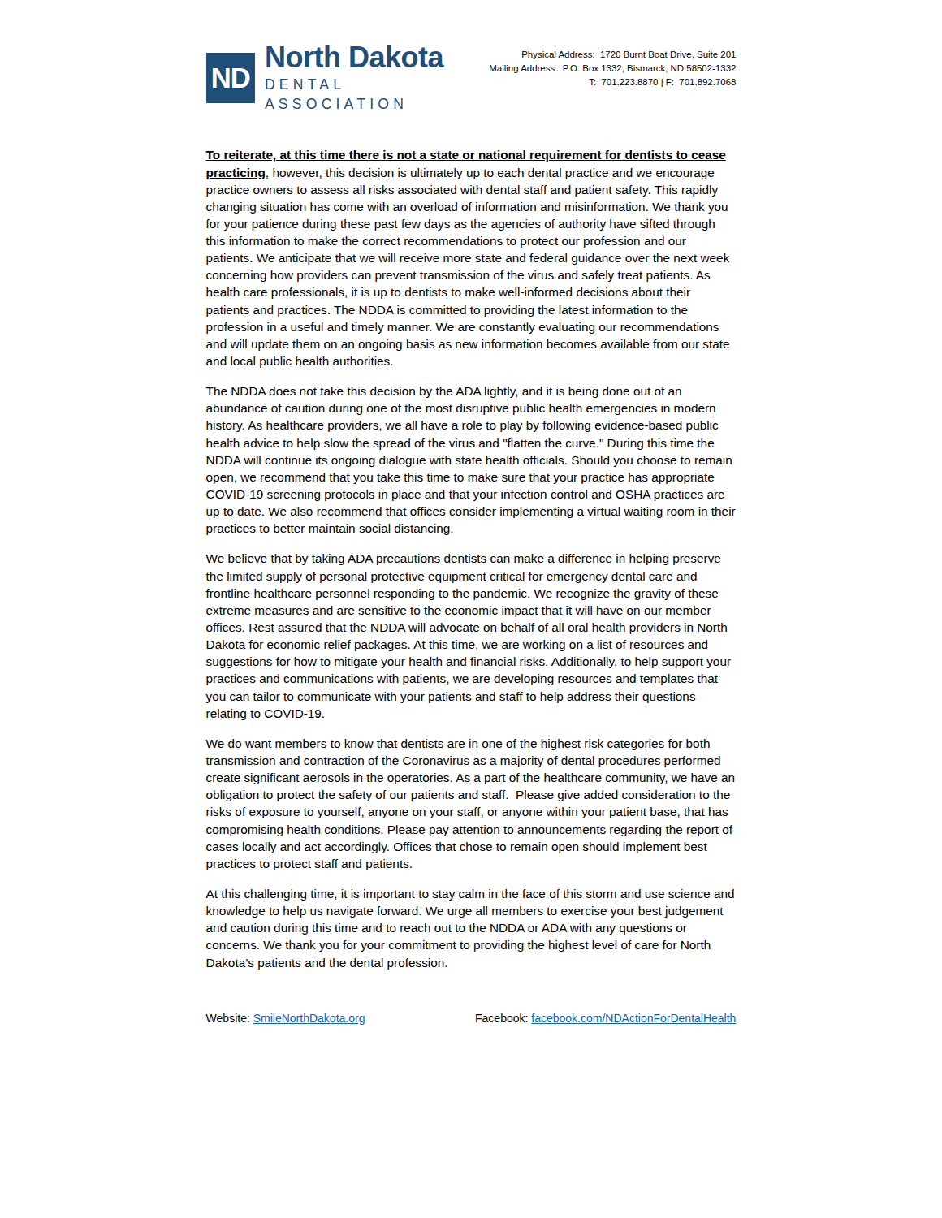ND
North Dakota
DENTAL ASSOCIATION
Physical Address: 1720 Burnt Boat Drive, Suite 201
Mailing Address: P.O. Box 1332, Bismarck, ND 58502-1332
T: 701.223.8870 | F: 701.892.7068
To reiterate, at this time there is not a state or national requirement for dentists to cease practicing, however, this decision is ultimately up to each dental practice and we encourage practice owners to assess all risks associated with dental staff and patient safety. This rapidly changing situation has come with an overload of information and misinformation. We thank you for your patience during these past few days as the agencies of authority have sifted through this information to make the correct recommendations to protect our profession and our patients. We anticipate that we will receive more state and federal guidance over the next week concerning how providers can prevent transmission of the virus and safely treat patients. As health care professionals, it is up to dentists to make well-informed decisions about their patients and practices. The NDDA is committed to providing the latest information to the profession in a useful and timely manner. We are constantly evaluating our recommendations and will update them on an ongoing basis as new information becomes available from our state and local public health authorities.
The NDDA does not take this decision by the ADA lightly, and it is being done out of an abundance of caution during one of the most disruptive public health emergencies in modern history. As healthcare providers, we all have a role to play by following evidence-based public health advice to help slow the spread of the virus and "flatten the curve." During this time the NDDA will continue its ongoing dialogue with state health officials. Should you choose to remain open, we recommend that you take this time to make sure that your practice has appropriate COVID-19 screening protocols in place and that your infection control and OSHA practices are up to date. We also recommend that offices consider implementing a virtual waiting room in their practices to better maintain social distancing.
We believe that by taking ADA precautions dentists can make a difference in helping preserve the limited supply of personal protective equipment critical for emergency dental care and frontline healthcare personnel responding to the pandemic. We recognize the gravity of these extreme measures and are sensitive to the economic impact that it will have on our member offices. Rest assured that the NDDA will advocate on behalf of all oral health providers in North Dakota for economic relief packages. At this time, we are working on a list of resources and suggestions for how to mitigate your health and financial risks. Additionally, to help support your practices and communications with patients, we are developing resources and templates that you can tailor to communicate with your patients and staff to help address their questions relating to COVID-19.
We do want members to know that dentists are in one of the highest risk categories for both transmission and contraction of the Coronavirus as a majority of dental procedures performed create significant aerosols in the operatories. As a part of the healthcare community, we have an obligation to protect the safety of our patients and staff. Please give added consideration to the risks of exposure to yourself, anyone on your staff, or anyone within your patient base, that has compromising health conditions. Please pay attention to announcements regarding the report of cases locally and act accordingly. Offices that chose to remain open should implement best practices to protect staff and patients.
At this challenging time, it is important to stay calm in the face of this storm and use science and knowledge to help us navigate forward. We urge all members to exercise your best judgement and caution during this time and to reach out to the NDDA or ADA with any questions or concerns. We thank you for your commitment to providing the highest level of care for North Dakota’s patients and the dental profession.
Website: SmileNorthDakota.org
Facebook: facebook.com/NDActionForDentalHealth